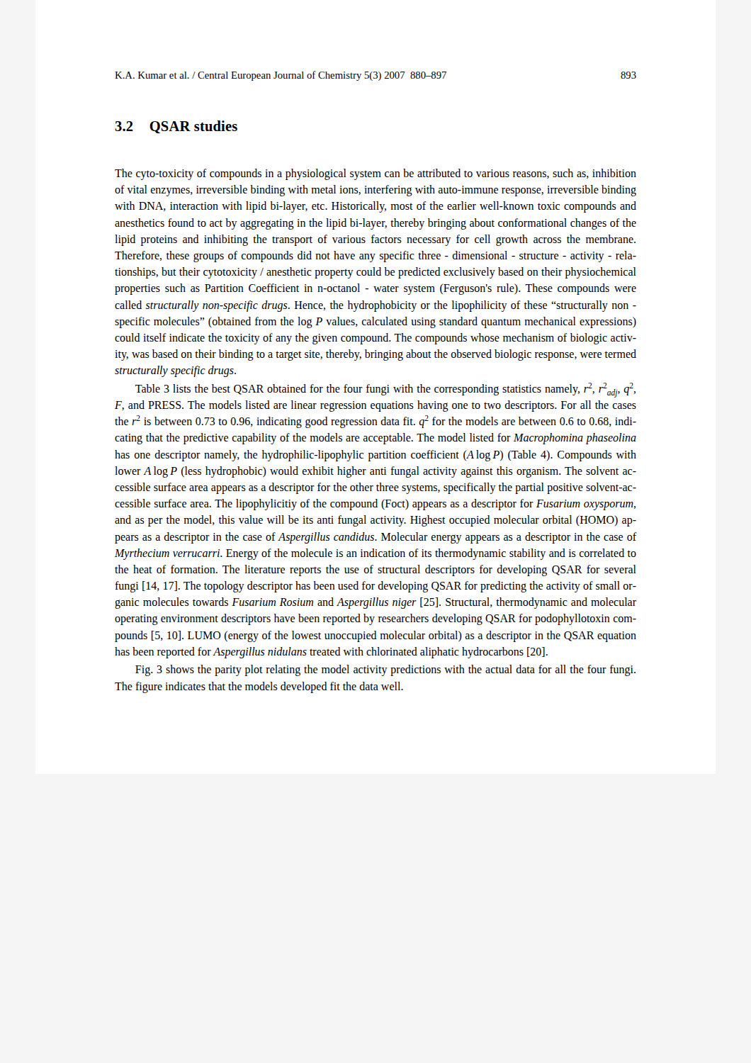K.A. Kumar et al. / Central European Journal of Chemistry 5(3) 2007 880–897 893
3.2 QSAR studies
The cyto-toxicity of compounds in a physiological system can be attributed to various reasons, such as, inhibition of vital enzymes, irreversible binding with metal ions, interfering with auto-immune response, irreversible binding with DNA, interaction with lipid bi-layer, etc. Historically, most of the earlier well-known toxic compounds and anesthetics found to act by aggregating in the lipid bi-layer, thereby bringing about conformational changes of the lipid proteins and inhibiting the transport of various factors necessary for cell growth across the membrane. Therefore, these groups of compounds did not have any specific three - dimensional - structure - activity - relationships, but their cytotoxicity / anesthetic property could be predicted exclusively based on their physiochemical properties such as Partition Coefficient in n-octanol - water system (Ferguson's rule). These compounds were called structurally non-specific drugs. Hence, the hydrophobicity or the lipophilicity of these “structurally non - specific molecules” (obtained from the log P values, calculated using standard quantum mechanical expressions) could itself indicate the toxicity of any the given compound. The compounds whose mechanism of biologic activity, was based on their binding to a target site, thereby, bringing about the observed biologic response, were termed structurally specific drugs.
Table 3 lists the best QSAR obtained for the four fungi with the corresponding statistics namely, r2, r2adj, q2, F, and PRESS. The models listed are linear regression equations having one to two descriptors. For all the cases the r2 is between 0.73 to 0.96, indicating good regression data fit. q2 for the models are between 0.6 to 0.68, indicating that the predictive capability of the models are acceptable. The model listed for Macrophomina phaseolina has one descriptor namely, the hydrophilic-lipophylic partition coefficient (A log P) (Table 4). Compounds with lower A log P (less hydrophobic) would exhibit higher anti fungal activity against this organism. The solvent accessible surface area appears as a descriptor for the other three systems, specifically the partial positive solvent-accessible surface area. The lipophylicitiy of the compound (Foct) appears as a descriptor for Fusarium oxysporum, and as per the model, this value will be its anti fungal activity. Highest occupied molecular orbital (HOMO) appears as a descriptor in the case of Aspergillus candidus. Molecular energy appears as a descriptor in the case of Myrthecium verrucarri. Energy of the molecule is an indication of its thermodynamic stability and is correlated to the heat of formation. The literature reports the use of structural descriptors for developing QSAR for several fungi [14, 17]. The topology descriptor has been used for developing QSAR for predicting the activity of small organic molecules towards Fusarium Rosium and Aspergillus niger [25]. Structural, thermodynamic and molecular operating environment descriptors have been reported by researchers developing QSAR for podophyllotoxin compounds [5, 10]. LUMO (energy of the lowest unoccupied molecular orbital) as a descriptor in the QSAR equation has been reported for Aspergillus nidulans treated with chlorinated aliphatic hydrocarbons [20].
Fig. 3 shows the parity plot relating the model activity predictions with the actual data for all the four fungi. The figure indicates that the models developed fit the data well.